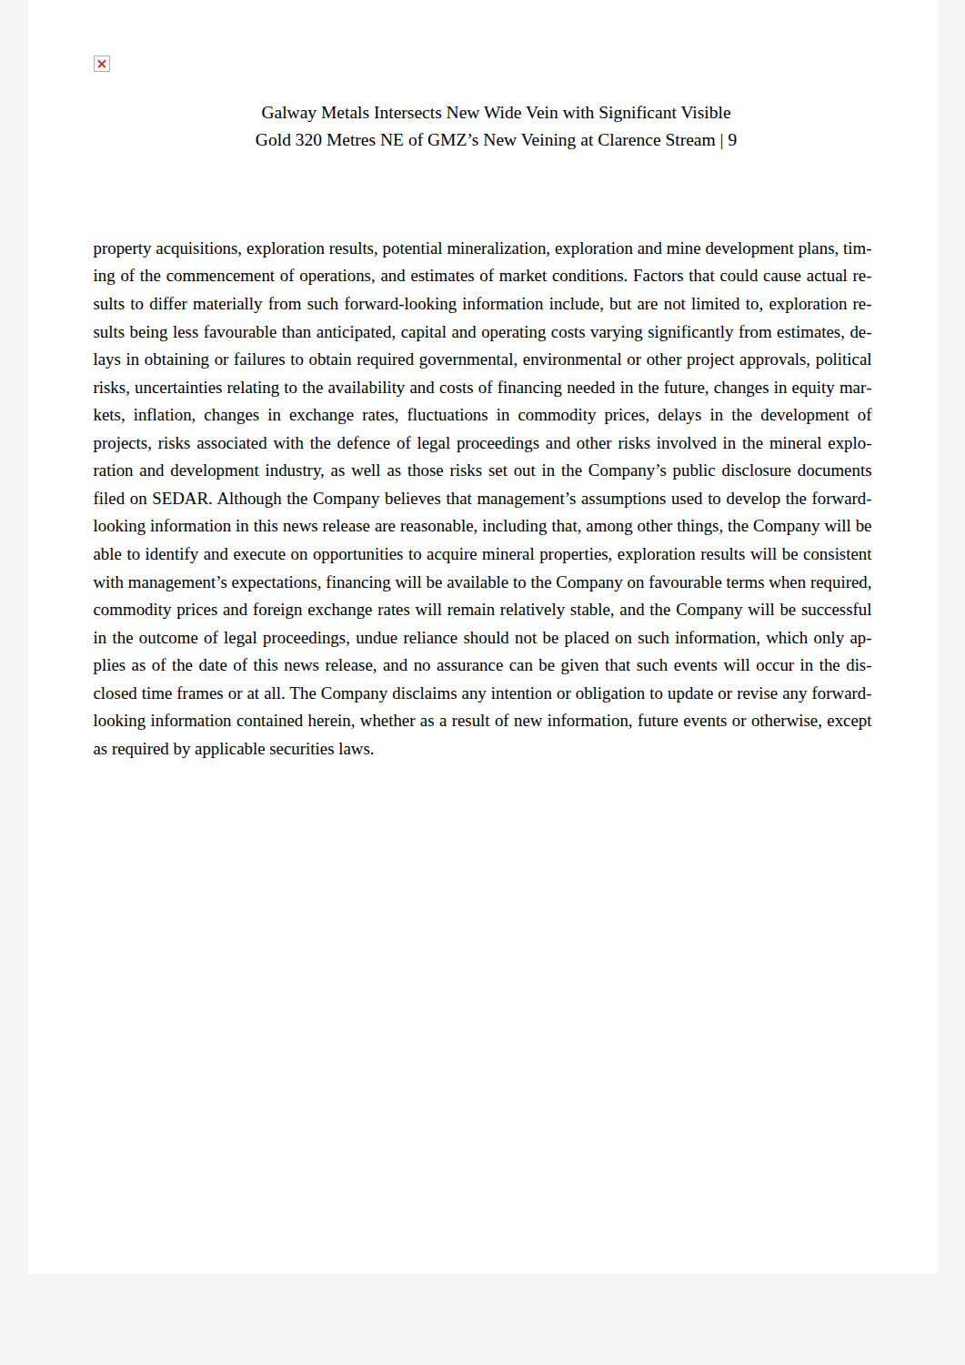Galway Metals Intersects New Wide Vein with Significant Visible Gold 320 Metres NE of GMZ’s New Veining at Clarence Stream | 9
property acquisitions, exploration results, potential mineralization, exploration and mine development plans, timing of the commencement of operations, and estimates of market conditions. Factors that could cause actual results to differ materially from such forward-looking information include, but are not limited to, exploration results being less favourable than anticipated, capital and operating costs varying significantly from estimates, delays in obtaining or failures to obtain required governmental, environmental or other project approvals, political risks, uncertainties relating to the availability and costs of financing needed in the future, changes in equity markets, inflation, changes in exchange rates, fluctuations in commodity prices, delays in the development of projects, risks associated with the defence of legal proceedings and other risks involved in the mineral exploration and development industry, as well as those risks set out in the Company’s public disclosure documents filed on SEDAR. Although the Company believes that management’s assumptions used to develop the forward-looking information in this news release are reasonable, including that, among other things, the Company will be able to identify and execute on opportunities to acquire mineral properties, exploration results will be consistent with management’s expectations, financing will be available to the Company on favourable terms when required, commodity prices and foreign exchange rates will remain relatively stable, and the Company will be successful in the outcome of legal proceedings, undue reliance should not be placed on such information, which only applies as of the date of this news release, and no assurance can be given that such events will occur in the disclosed time frames or at all. The Company disclaims any intention or obligation to update or revise any forward-looking information contained herein, whether as a result of new information, future events or otherwise, except as required by applicable securities laws.